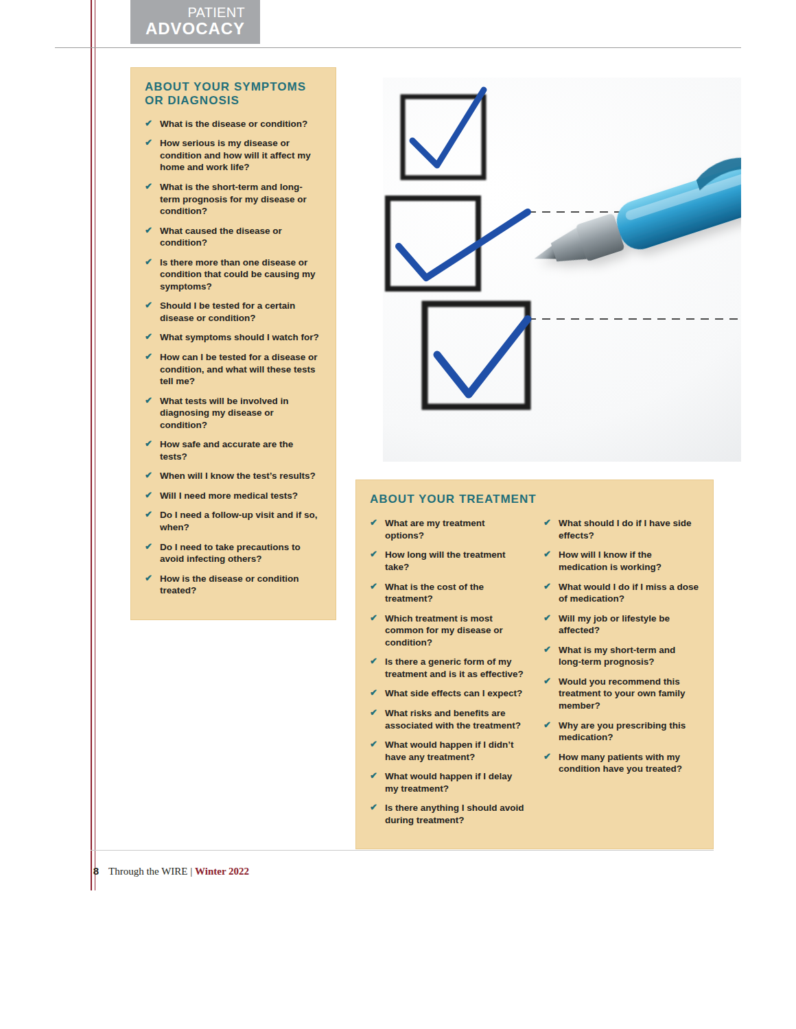PATIENT ADVOCACY
About Your Symptoms or Diagnosis
What is the disease or condition?
How serious is my disease or condition and how will it affect my home and work life?
What is the short-term and long-term prognosis for my disease or condition?
What caused the disease or condition?
Is there more than one disease or condition that could be causing my symptoms?
Should I be tested for a certain disease or condition?
What symptoms should I watch for?
How can I be tested for a disease or condition, and what will these tests tell me?
What tests will be involved in diagnosing my disease or condition?
How safe and accurate are the tests?
When will I know the test’s results?
Will I need more medical tests?
Do I need a follow-up visit and if so, when?
Do I need to take precautions to avoid infecting others?
How is the disease or condition treated?
About Your Treatment
What are my treatment options?
How long will the treatment take?
What is the cost of the treatment?
Which treatment is most common for my disease or condition?
Is there a generic form of my treatment and is it as effective?
What side effects can I expect?
What risks and benefits are associated with the treatment?
What would happen if I didn’t have any treatment?
What would happen if I delay my treatment?
Is there anything I should avoid during treatment?
What should I do if I have side effects?
How will I know if the medication is working?
What would I do if I miss a dose of medication?
Will my job or lifestyle be affected?
What is my short-term and long-term prognosis?
Would you recommend this treatment to your own family member?
Why are you prescribing this medication?
How many patients with my condition have you treated?
8
Through the WIRE | Winter 2022